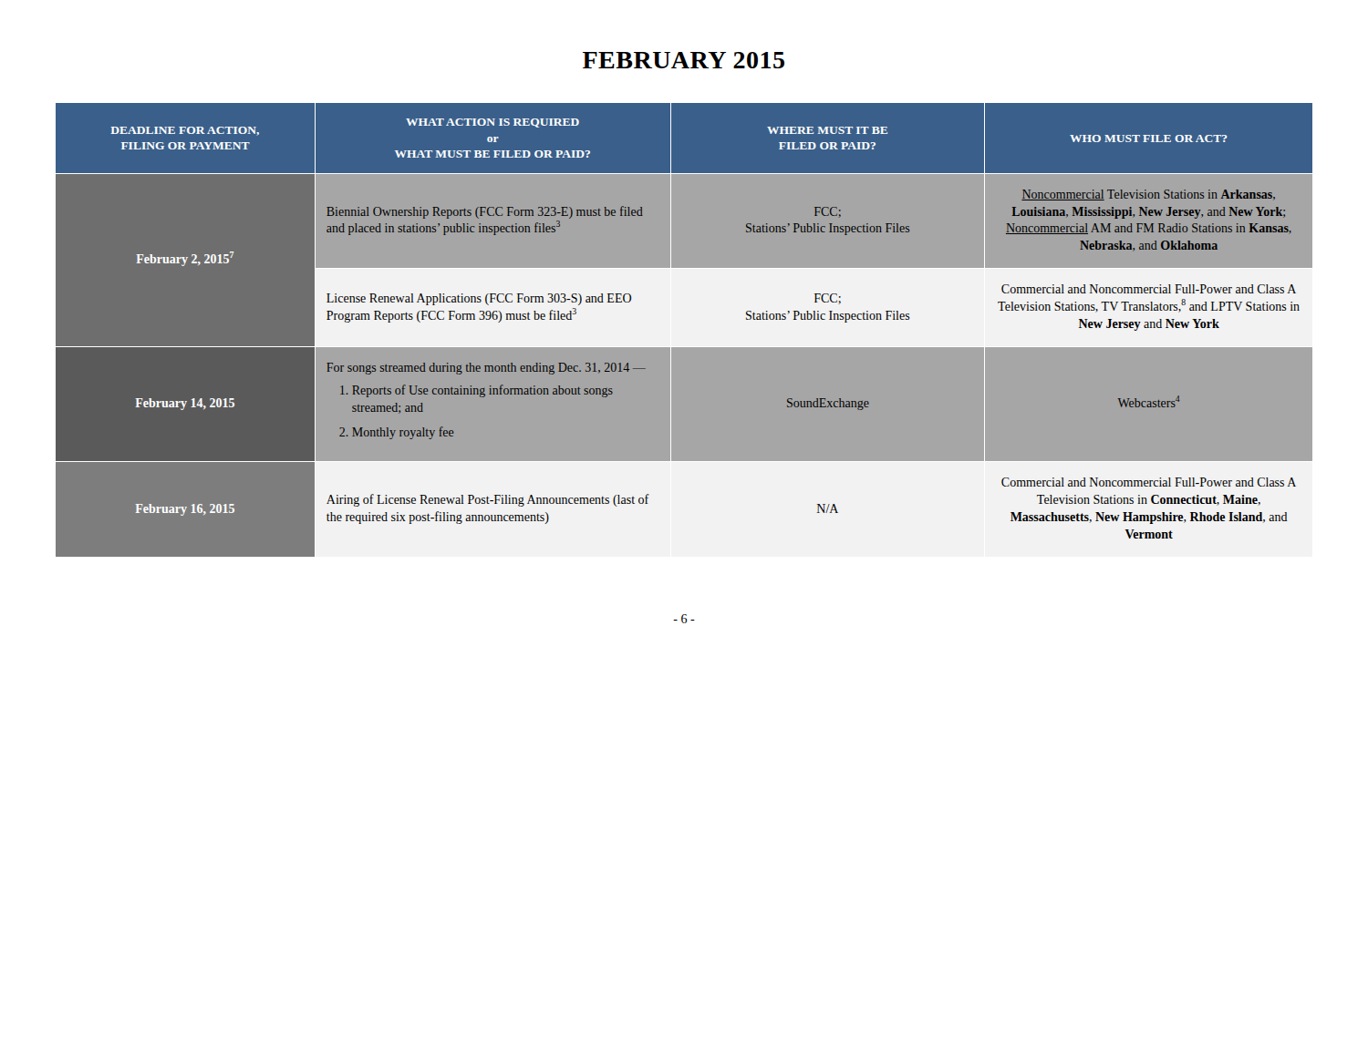FEBRUARY 2015
| DEADLINE FOR ACTION, FILING OR PAYMENT | WHAT ACTION IS REQUIRED or WHAT MUST BE FILED OR PAID? | WHERE MUST IT BE FILED OR PAID? | WHO MUST FILE OR ACT? |
| --- | --- | --- | --- |
| February 2, 2015 7 | Biennial Ownership Reports (FCC Form 323-E) must be filed and placed in stations’ public inspection files 3 | FCC; Stations’ Public Inspection Files | Noncommercial Television Stations in Arkansas , Louisiana , Mississippi , New Jersey , and New York ; Noncommercial AM and FM Radio Stations in Kansas , Nebraska , and Oklahoma |
| License Renewal Applications (FCC Form 303-S) and EEO Program Reports (FCC Form 396) must be filed 3 | FCC; Stations’ Public Inspection Files | Commercial and Noncommercial Full-Power and Class A Television Stations, TV Translators, 8 and LPTV Stations in New Jersey and New York |
| February 14, 2015 | For songs streamed during the month ending Dec. 31, 2014 — Reports of Use containing information about songs streamed; and Monthly royalty fee | SoundExchange | Webcasters 4 |
| February 16, 2015 | Airing of License Renewal Post-Filing Announcements (last of the required six post-filing announcements) | N/A | Commercial and Noncommercial Full-Power and Class A Television Stations in Connecticut , Maine , Massachusetts , New Hampshire , Rhode Island , and Vermont |
- 6 -